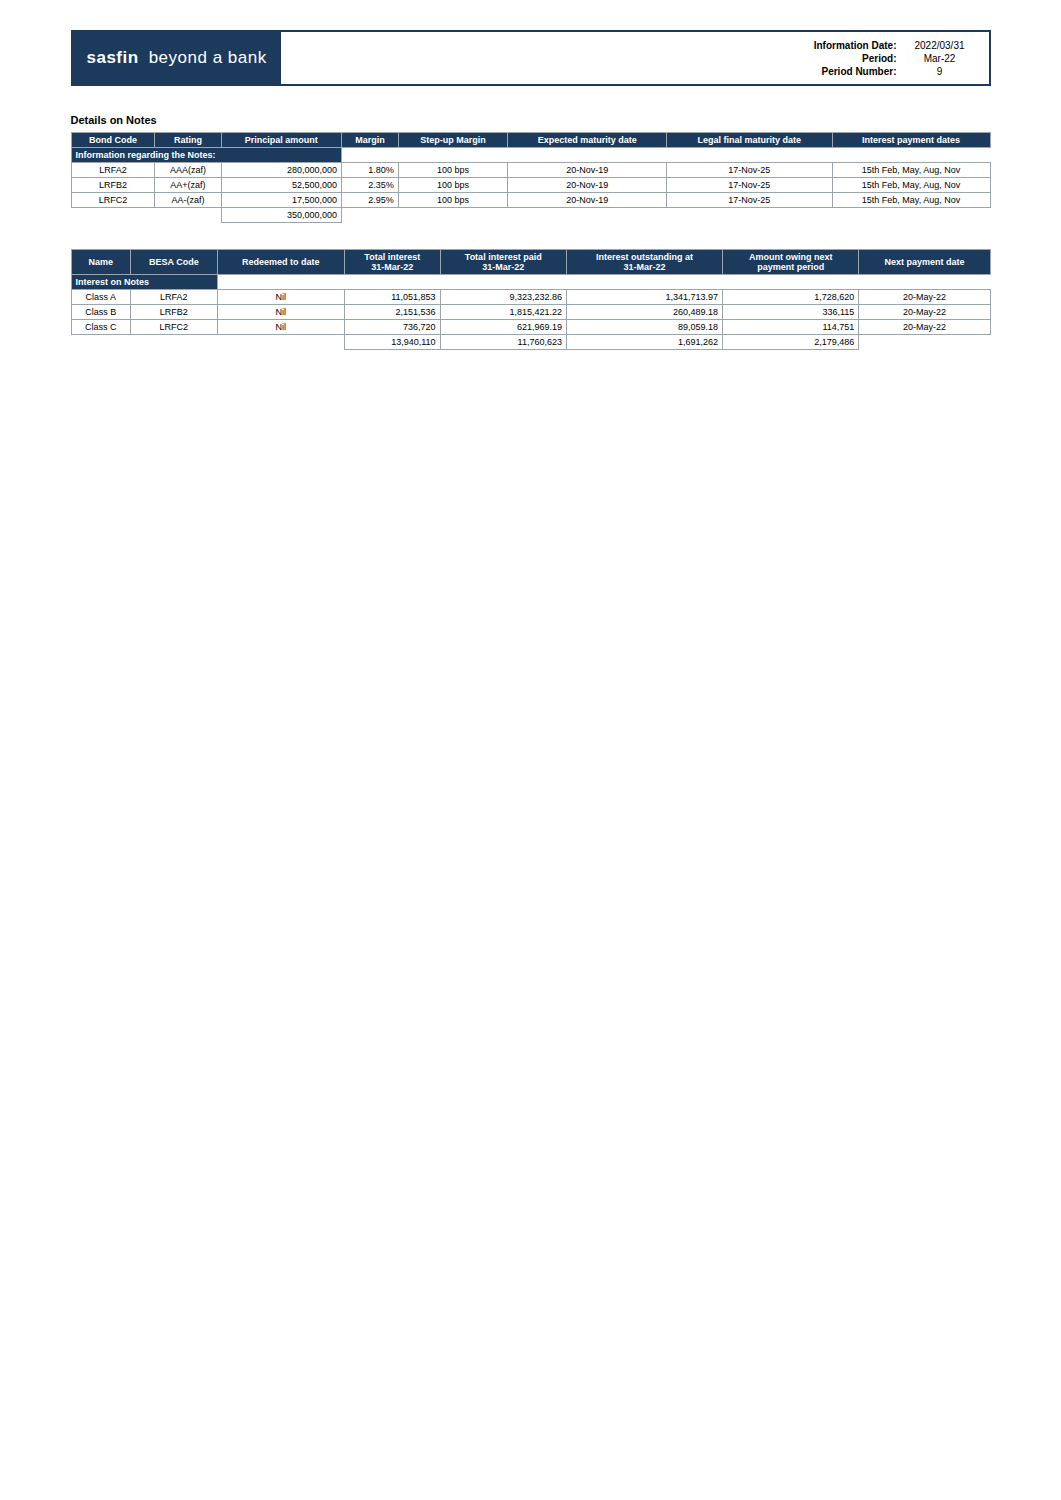sasfin beyond a bank
| Information Date: | 2022/03/31 |
| Period: | Mar-22 |
| Period Number: | 9 |
Details on Notes
| Information regarding the Notes: | |
| Bond Code | Rating | Principal amount | Margin | Step-up Margin | Expected maturity date | Legal final maturity date | Interest payment dates |
| LRFA2 | AAA(zaf) | 280,000,000 | 1.80% | 100 bps | 20-Nov-19 | 17-Nov-25 | 15th Feb, May, Aug, Nov |
| LRFB2 | AA+(zaf) | 52,500,000 | 2.35% | 100 bps | 20-Nov-19 | 17-Nov-25 | 15th Feb, May, Aug, Nov |
| LRFC2 | AA-(zaf) | 17,500,000 | 2.95% | 100 bps | 20-Nov-19 | 17-Nov-25 | 15th Feb, May, Aug, Nov |
| | | 350,000,000 | | | | | | |
| Interest on Notes | |
| Name | BESA Code | Redeemed to date | Total interest 31-Mar-22 | Total interest paid 31-Mar-22 | Interest outstanding at 31-Mar-22 | Amount owing next payment period | Next payment date |
| Class A | LRFA2 | Nil | 11,051,853 | 9,323,232.86 | 1,341,713.97 | 1,728,620 | 20-May-22 |
| Class B | LRFB2 | Nil | 2,151,536 | 1,815,421.22 | 260,489.18 | 336,115 | 20-May-22 |
| Class C | LRFC2 | Nil | 736,720 | 621,969.19 | 89,059.18 | 114,751 | 20-May-22 |
| | | | 13,940,110 | 11,760,623 | 1,691,262 | 2,179,486 | |